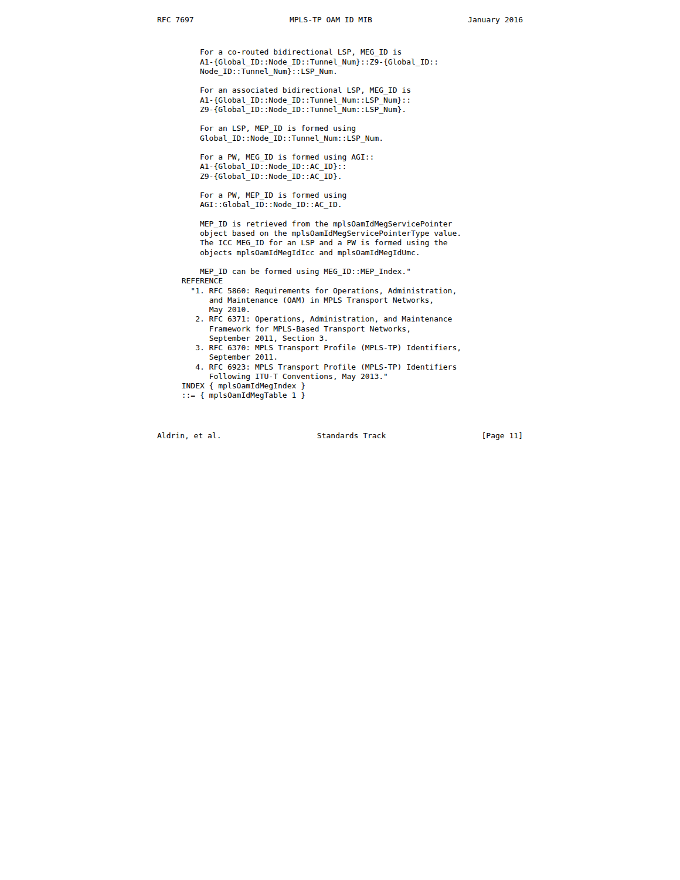RFC 7697 MPLS-TP OAM ID MIB January 2016
      For a co-routed bidirectional LSP, MEG_ID is
      A1-{Global_ID::Node_ID::Tunnel_Num}::Z9-{Global_ID::
      Node_ID::Tunnel_Num}::LSP_Num.

      For an associated bidirectional LSP, MEG_ID is
      A1-{Global_ID::Node_ID::Tunnel_Num::LSP_Num}::
      Z9-{Global_ID::Node_ID::Tunnel_Num::LSP_Num}.

      For an LSP, MEP_ID is formed using
      Global_ID::Node_ID::Tunnel_Num::LSP_Num.

      For a PW, MEG_ID is formed using AGI::
      A1-{Global_ID::Node_ID::AC_ID}::
      Z9-{Global_ID::Node_ID::AC_ID}.

      For a PW, MEP_ID is formed using
      AGI::Global_ID::Node_ID::AC_ID.

      MEP_ID is retrieved from the mplsOamIdMegServicePointer
      object based on the mplsOamIdMegServicePointerType value.
      The ICC MEG_ID for an LSP and a PW is formed using the
      objects mplsOamIdMegIdIcc and mplsOamIdMegIdUmc.

      MEP_ID can be formed using MEG_ID::MEP_Index."
  REFERENCE
    "1. RFC 5860: Requirements for Operations, Administration,
        and Maintenance (OAM) in MPLS Transport Networks,
        May 2010.
     2. RFC 6371: Operations, Administration, and Maintenance
        Framework for MPLS-Based Transport Networks,
        September 2011, Section 3.
     3. RFC 6370: MPLS Transport Profile (MPLS-TP) Identifiers,
        September 2011.
     4. RFC 6923: MPLS Transport Profile (MPLS-TP) Identifiers
        Following ITU-T Conventions, May 2013."
  INDEX { mplsOamIdMegIndex }
  ::= { mplsOamIdMegTable 1 }
Aldrin, et al. Standards Track [Page 11]